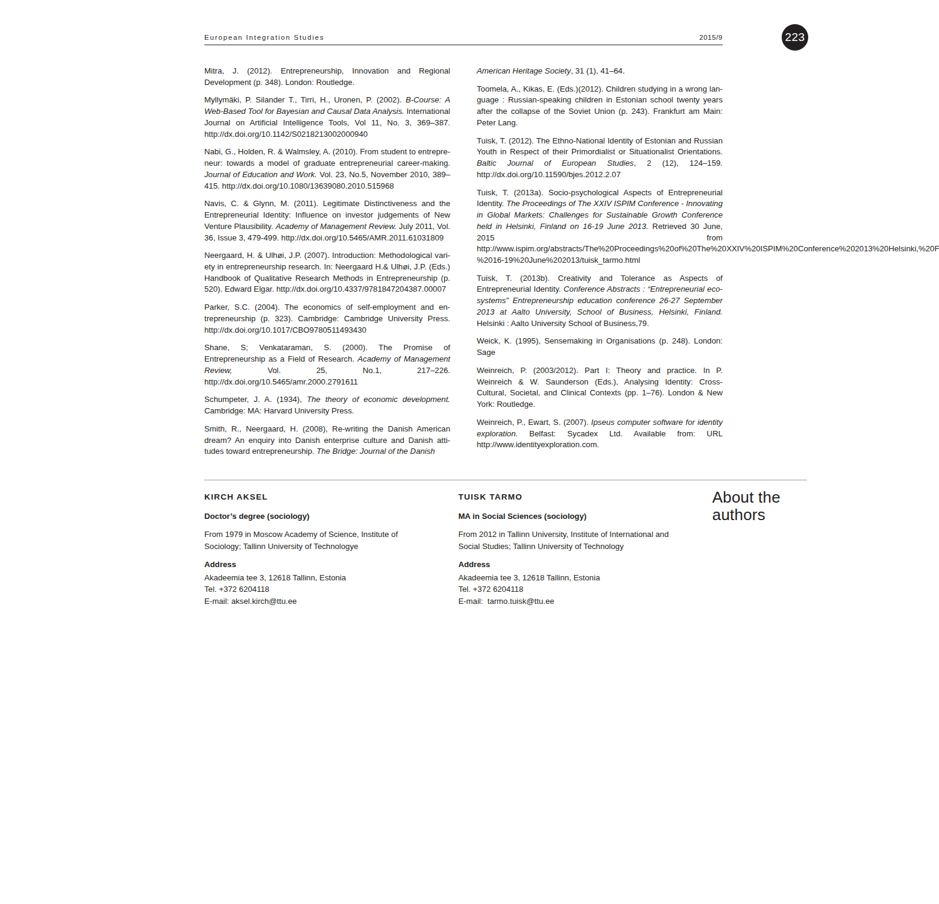223
European Integration Studies
2015/9
Mitra, J. (2012). Entrepreneurship, Innovation and Regional Development (p. 348). London: Routledge.
Myllymäki, P. Silander T., Tirri, H., Uronen, P. (2002). B-Course: A Web-Based Tool for Bayesian and Causal Data Analysis. International Journal on Artificial Intelligence Tools, Vol 11, No. 3, 369–387. http://dx.doi.org/10.1142/S0218213002000940
Nabi, G., Holden, R. & Walmsley, A. (2010). From student to entrepreneur: towards a model of graduate entrepreneurial career-making. Journal of Education and Work. Vol. 23, No.5, November 2010, 389–415. http://dx.doi.org/10.1080/13639080.2010.515968
Navis, C. & Glynn, M. (2011). Legitimate Distinctiveness and the Entrepreneurial Identity: Influence on investor judgements of New Venture Plausibility. Academy of Management Review. July 2011, Vol. 36, Issue 3, 479-499. http://dx.doi.org/10.5465/AMR.2011.61031809
Neergaard, H. & Ulhøi, J.P. (2007). Introduction: Methodological variety in entrepreneurship research. In: Neergaard H.& Ulhøi, J.P. (Eds.) Handbook of Qualitative Research Methods in Entrepreneurship (p. 520). Edward Elgar. http://dx.doi.org/10.4337/9781847204387.00007
Parker, S.C. (2004). The economics of self-employment and entrepreneurship (p. 323). Cambridge: Cambridge University Press. http://dx.doi.org/10.1017/CBO9780511493430
Shane, S; Venkataraman, S. (2000). The Promise of Entrepreneurship as a Field of Research. Academy of Management Review, Vol. 25, No.1, 217–226. http://dx.doi.org/10.5465/amr.2000.2791611
Schumpeter, J. A. (1934), The theory of economic development. Cambridge: MA: Harvard University Press.
Smith, R., Neergaard, H. (2008), Re-writing the Danish American dream? An enquiry into Danish enterprise culture and Danish attitudes toward entrepreneurship. The Bridge: Journal of the Danish
American Heritage Society, 31 (1), 41–64.
Toomela, A., Kikas, E. (Eds.)(2012). Children studying in a wrong language : Russian-speaking children in Estonian school twenty years after the collapse of the Soviet Union (p. 243). Frankfurt am Main: Peter Lang.
Tuisk, T. (2012). The Ethno-National Identity of Estonian and Russian Youth in Respect of their Primordialist or Situationalist Orientations. Baltic Journal of European Studies, 2 (12), 124–159. http://dx.doi.org/10.11590/bjes.2012.2.07
Tuisk, T. (2013a). Socio-psychological Aspects of Entrepreneurial Identity. The Proceedings of The XXIV ISPIM Conference - Innovating in Global Markets: Challenges for Sustainable Growth Conference held in Helsinki, Finland on 16-19 June 2013. Retrieved 30 June, 2015 from http://www.ispim.org/abstracts/The%20Proceedings%20of%20The%20XXIV%20ISPIM%20Conference%202013%20Helsinki,%20Finland%20-%2016-19%20June%202013/tuisk_tarmo.html
Tuisk, T. (2013b). Creativity and Tolerance as Aspects of Entrepreneurial Identity. Conference Abstracts : “Entrepreneurial ecosystems” Entrepreneurship education conference 26-27 September 2013 at Aalto University, School of Business, Helsinki, Finland. Helsinki : Aalto University School of Business,79.
Weick, K. (1995), Sensemaking in Organisations (p. 248). London: Sage
Weinreich, P. (2003/2012). Part I: Theory and practice. In P. Weinreich & W. Saunderson (Eds.), Analysing Identity: Cross-Cultural, Societal, and Clinical Contexts (pp. 1–76). London & New York: Routledge.
Weinreich, P., Ewart, S. (2007). Ipseus computer software for identity exploration. Belfast: Sycadex Ltd. Available from: URL http://www.identityexploration.com.
Kirch Aksel
Doctor’s degree (sociology)
From 1979 in Moscow Academy of Science, Institute of Sociology; Tallinn University of Technologye
Address
Akadeemia tee 3, 12618 Tallinn, Estonia
Tel. +372 6204118
E-mail: aksel.kirch@ttu.ee
Tuisk Tarmo
MA in Social Sciences (sociology)
From 2012 in Tallinn University, Institute of International and Social Studies; Tallinn University of Technology
Address
Akadeemia tee 3, 12618 Tallinn, Estonia
Tel. +372 6204118
E-mail: tarmo.tuisk@ttu.ee
About the
authors